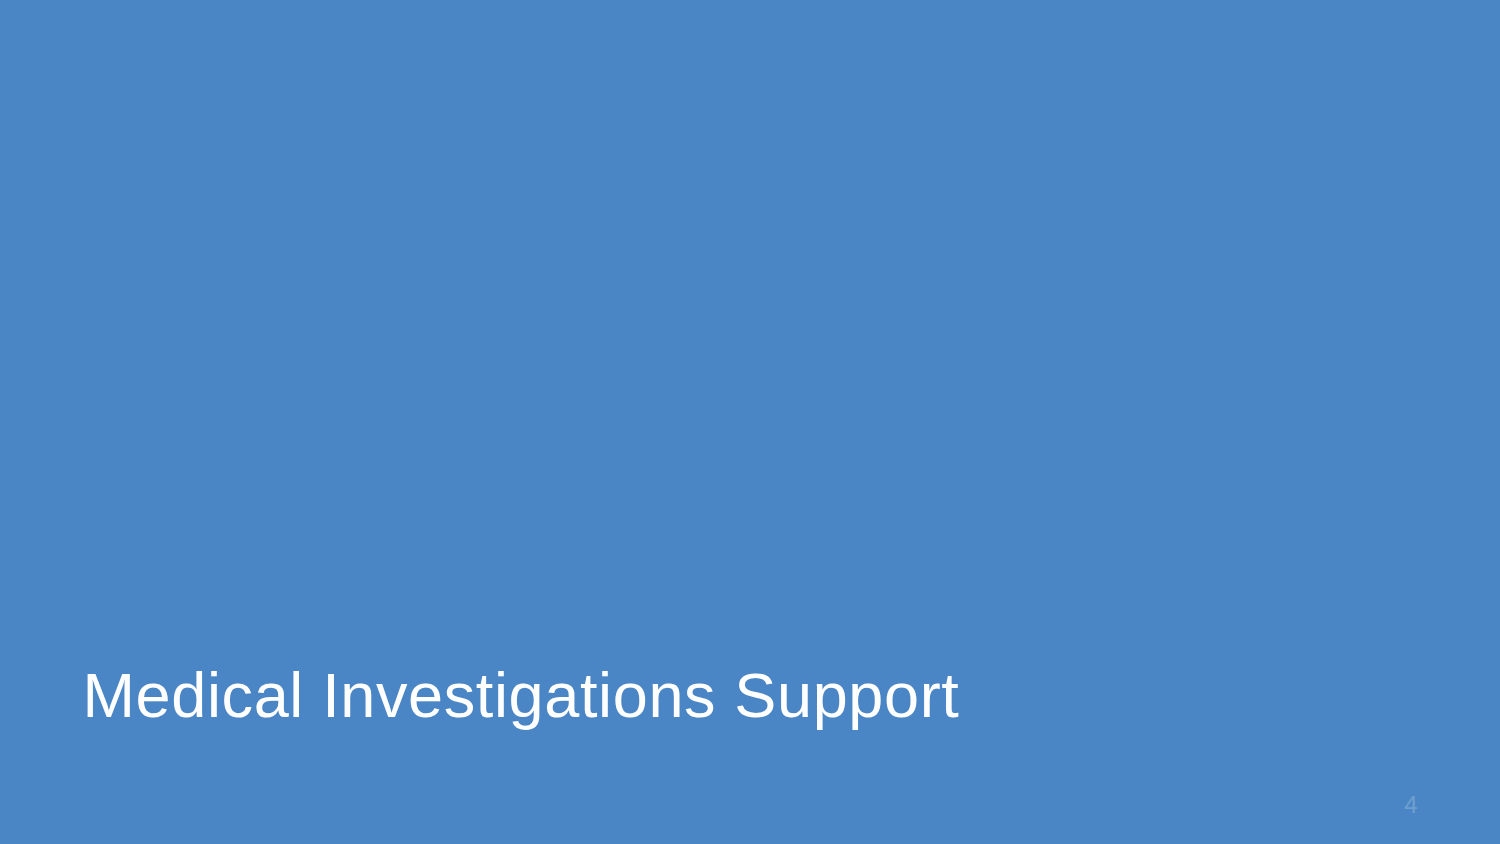Medical Investigations Support
4